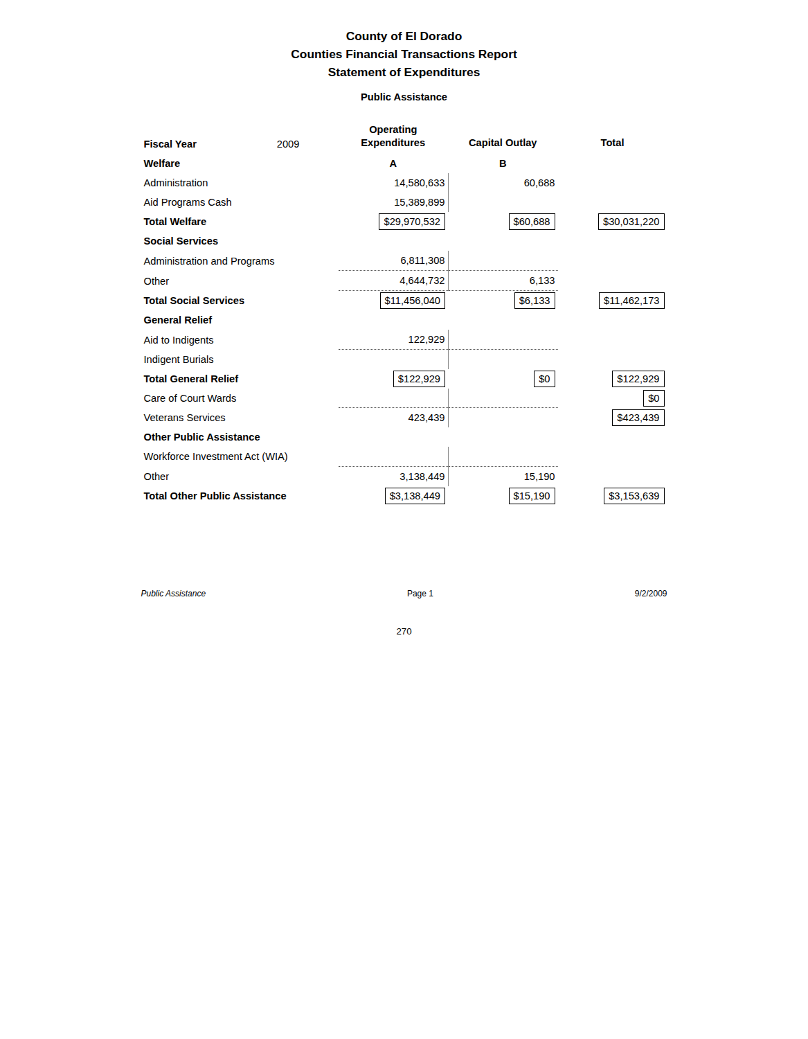County of El Dorado
Counties Financial Transactions Report
Statement of Expenditures
Public Assistance
| Fiscal Year | 2009 | Operating Expenditures | Capital Outlay | Total |
| Welfare | | A | B | |
| Administration | 14,580,633 | 60,688 | |
| Aid Programs Cash | 15,389,899 | | |
| Total Welfare | $29,970,532 | $60,688 | $30,031,220 |
| Social Services | | | |
| Administration and Programs | 6,811,308 | | |
| Other | 4,644,732 | 6,133 | |
| Total Social Services | $11,456,040 | $6,133 | $11,462,173 |
| General Relief | | | |
| Aid to Indigents | 122,929 | | |
| Indigent Burials | | | |
| Total General Relief | $122,929 | $0 | $122,929 |
| Care of Court Wards | | | $0 |
| Veterans Services | 423,439 | | $423,439 |
| Other Public Assistance | | | |
| Workforce Investment Act (WIA) | | | |
| Other | 3,138,449 | 15,190 | |
| Total Other Public Assistance | $3,138,449 | $15,190 | $3,153,639 |
Public Assistance
Page 1
9/2/2009
270